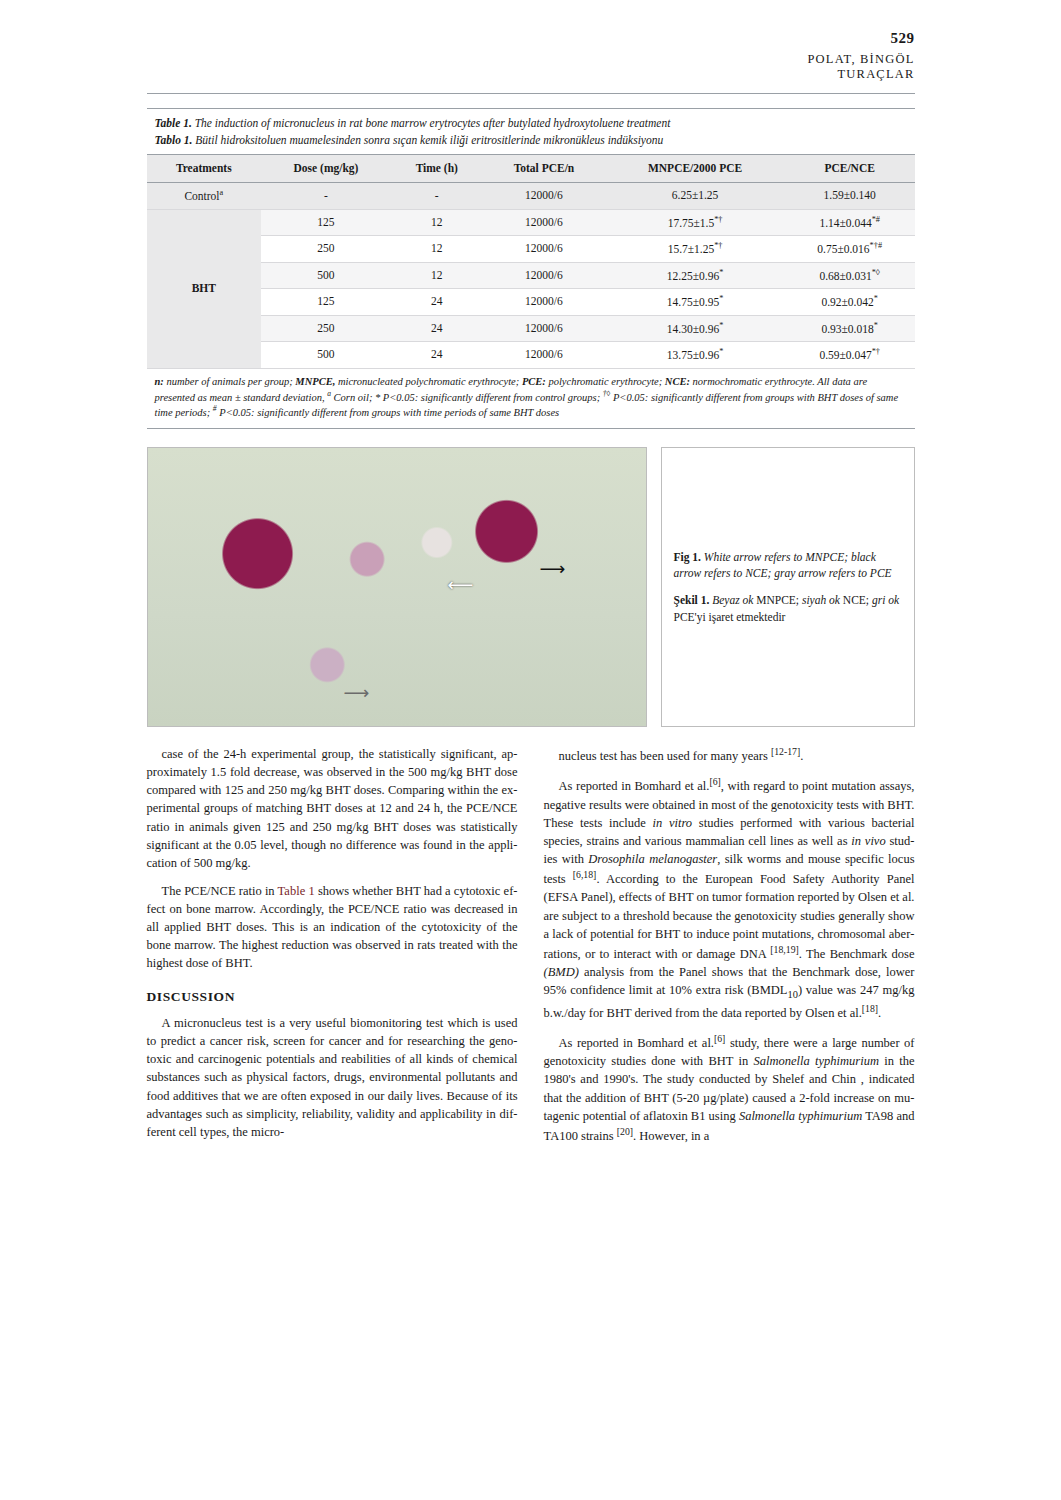529
POLAT, BİNGÖL
TURAÇLAR
Table 1. The induction of micronucleus in rat bone marrow erytrocytes after butylated hydroxytoluene treatment
Tablo 1. Bütil hidroksitoluen muamelesinden sonra sıçan kemik iliği eritrositlerinde mikronükleus indüksiyonu
| Treatments | Dose (mg/kg) | Time (h) | Total PCE/n | MNPCE/2000 PCE | PCE/NCE |
| --- | --- | --- | --- | --- | --- |
| Control a | - | - | 12000/6 | 6.25±1.25 | 1.59±0.140 |
| BHT | 125 | 12 | 12000/6 | 17.75±1.5 *† | 1.14±0.044 *# |
| 250 | 12 | 12000/6 | 15.7±1.25 *† | 0.75±0.016 *†# |
| 500 | 12 | 12000/6 | 12.25±0.96 * | 0.68±0.031 *◊ |
| 125 | 24 | 12000/6 | 14.75±0.95 * | 0.92±0.042 * |
| 250 | 24 | 12000/6 | 14.30±0.96 * | 0.93±0.018 * |
| 500 | 24 | 12000/6 | 13.75±0.96 * | 0.59±0.047 *† |
n: number of animals per group; MNPCE, micronucleated polychromatic erythrocyte; PCE: polychromatic erythrocyte; NCE: normochromatic erythrocyte. All data are presented as mean ± standard deviation, a Corn oil; * P<0.05: significantly different from control groups; †◊ P<0.05: significantly different from groups with BHT doses of same time periods; # P<0.05: significantly different from groups with time periods of same BHT doses
⟵ ⟶ ⟶
Fig 1. White arrow refers to MNPCE; black arrow refers to NCE; gray arrow refers to PCE
Şekil 1. Beyaz ok MNPCE; siyah ok NCE; gri ok PCE'yi işaret etmektedir
case of the 24-h experimental group, the statistically significant, approximately 1.5 fold decrease, was observed in the 500 mg/kg BHT dose compared with 125 and 250 mg/kg BHT doses. Comparing within the experimental groups of matching BHT doses at 12 and 24 h, the PCE/NCE ratio in animals given 125 and 250 mg/kg BHT doses was statistically significant at the 0.05 level, though no difference was found in the application of 500 mg/kg.
The PCE/NCE ratio in Table 1 shows whether BHT had a cytotoxic effect on bone marrow. Accordingly, the PCE/NCE ratio was decreased in all applied BHT doses. This is an indication of the cytotoxicity of the bone marrow. The highest reduction was observed in rats treated with the highest dose of BHT.
DISCUSSION
A micronucleus test is a very useful biomonitoring test which is used to predict a cancer risk, screen for cancer and for researching the genotoxic and carcinogenic potentials and reabilities of all kinds of chemical substances such as physical factors, drugs, environmental pollutants and food additives that we are often exposed in our daily lives. Because of its advantages such as simplicity, reliability, validity and applicability in different cell types, the micro-
nucleus test has been used for many years [12-17].
As reported in Bomhard et al.[6], with regard to point mutation assays, negative results were obtained in most of the genotoxicity tests with BHT. These tests include in vitro studies performed with various bacterial species, strains and various mammalian cell lines as well as in vivo studies with Drosophila melanogaster, silk worms and mouse specific locus tests [6,18]. According to the European Food Safety Authority Panel (EFSA Panel), effects of BHT on tumor formation reported by Olsen et al. are subject to a threshold because the genotoxicity studies generally show a lack of potential for BHT to induce point mutations, chromosomal aberrations, or to interact with or damage DNA [18,19]. The Benchmark dose (BMD) analysis from the Panel shows that the Benchmark dose, lower 95% confidence limit at 10% extra risk (BMDL10) value was 247 mg/kg b.w./day for BHT derived from the data reported by Olsen et al.[18].
As reported in Bomhard et al.[6] study, there were a large number of genotoxicity studies done with BHT in Salmonella typhimurium in the 1980's and 1990's. The study conducted by Shelef and Chin , indicated that the addition of BHT (5-20 µg/plate) caused a 2-fold increase on mutagenic potential of aflatoxin B1 using Salmonella typhimurium TA98 and TA100 strains [20]. However, in a